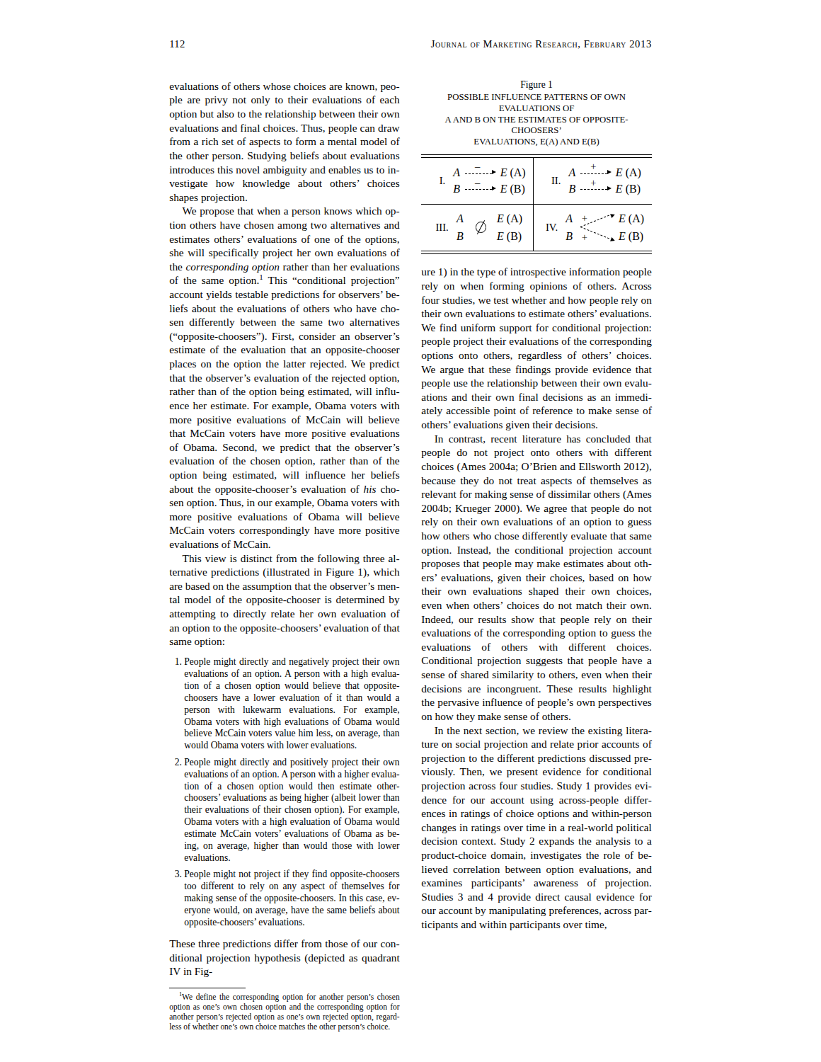112 Journal of Marketing Research, February 2013
evaluations of others whose choices are known, people are privy not only to their evaluations of each option but also to the relationship between their own evaluations and final choices. Thus, people can draw from a rich set of aspects to form a mental model of the other person. Studying beliefs about evaluations introduces this novel ambiguity and enables us to investigate how knowledge about others’ choices shapes projection.
We propose that when a person knows which option others have chosen among two alternatives and estimates others’ evaluations of one of the options, she will specifically project her own evaluations of the corresponding option rather than her evaluations of the same option.1 This “conditional projection” account yields testable predictions for observers’ beliefs about the evaluations of others who have chosen differently between the same two alternatives (“opposite-choosers”). First, consider an observer’s estimate of the evaluation that an opposite-chooser places on the option the latter rejected. We predict that the observer’s evaluation of the rejected option, rather than of the option being estimated, will influence her estimate. For example, Obama voters with more positive evaluations of McCain will believe that McCain voters have more positive evaluations of Obama. Second, we predict that the observer’s evaluation of the chosen option, rather than of the option being estimated, will influence her beliefs about the opposite-chooser’s evaluation of his chosen option. Thus, in our example, Obama voters with more positive evaluations of Obama will believe McCain voters correspondingly have more positive evaluations of McCain.
This view is distinct from the following three alternative predictions (illustrated in Figure 1), which are based on the assumption that the observer’s mental model of the opposite-chooser is determined by attempting to directly relate her own evaluation of an option to the opposite-choosers’ evaluation of that same option:
People might directly and negatively project their own evaluations of an option. A person with a high evaluation of a chosen option would believe that opposite-choosers have a lower evaluation of it than would a person with lukewarm evaluations. For example, Obama voters with high evaluations of Obama would believe McCain voters value him less, on average, than would Obama voters with lower evaluations.
People might directly and positively project their own evaluations of an option. A person with a higher evaluation of a chosen option would then estimate other-choosers’ evaluations as being higher (albeit lower than their evaluations of their chosen option). For example, Obama voters with a high evaluation of Obama would estimate McCain voters’ evaluations of Obama as being, on average, higher than would those with lower evaluations.
People might not project if they find opposite-choosers too different to rely on any aspect of themselves for making sense of the opposite-choosers. In this case, everyone would, on average, have the same beliefs about opposite-choosers’ evaluations.
These three predictions differ from those of our conditional projection hypothesis (depicted as quadrant IV in Fig-
1We define the corresponding option for another person’s chosen option as one’s own chosen option and the corresponding option for another person’s rejected option as one’s own rejected option, regardless of whether one’s own choice matches the other person’s choice.
Figure 1 POSSIBLE INFLUENCE PATTERNS OF OWN EVALUATIONS OF
A AND B ON THE ESTIMATES OF OPPOSITE-CHOOSERS’
EVALUATIONS, E(A) AND E(B)
| I. A – E (A) B – E (B) | II. A + E (A) B + E (B) |
| III. A B E (A) E (B) | IV. A B + + E (A) E (B) |
ure 1) in the type of introspective information people rely on when forming opinions of others. Across four studies, we test whether and how people rely on their own evaluations to estimate others’ evaluations. We find uniform support for conditional projection: people project their evaluations of the corresponding options onto others, regardless of others’ choices. We argue that these findings provide evidence that people use the relationship between their own evaluations and their own final decisions as an immediately accessible point of reference to make sense of others’ evaluations given their decisions.
In contrast, recent literature has concluded that people do not project onto others with different choices (Ames 2004a; O’Brien and Ellsworth 2012), because they do not treat aspects of themselves as relevant for making sense of dissimilar others (Ames 2004b; Krueger 2000). We agree that people do not rely on their own evaluations of an option to guess how others who chose differently evaluate that same option. Instead, the conditional projection account proposes that people may make estimates about others’ evaluations, given their choices, based on how their own evaluations shaped their own choices, even when others’ choices do not match their own. Indeed, our results show that people rely on their evaluations of the corresponding option to guess the evaluations of others with different choices. Conditional projection suggests that people have a sense of shared similarity to others, even when their decisions are incongruent. These results highlight the pervasive influence of people’s own perspectives on how they make sense of others.
In the next section, we review the existing literature on social projection and relate prior accounts of projection to the different predictions discussed previously. Then, we present evidence for conditional projection across four studies. Study 1 provides evidence for our account using across-people differences in ratings of choice options and within-person changes in ratings over time in a real-world political decision context. Study 2 expands the analysis to a product-choice domain, investigates the role of believed correlation between option evaluations, and examines participants’ awareness of projection. Studies 3 and 4 provide direct causal evidence for our account by manipulating preferences, across participants and within participants over time,